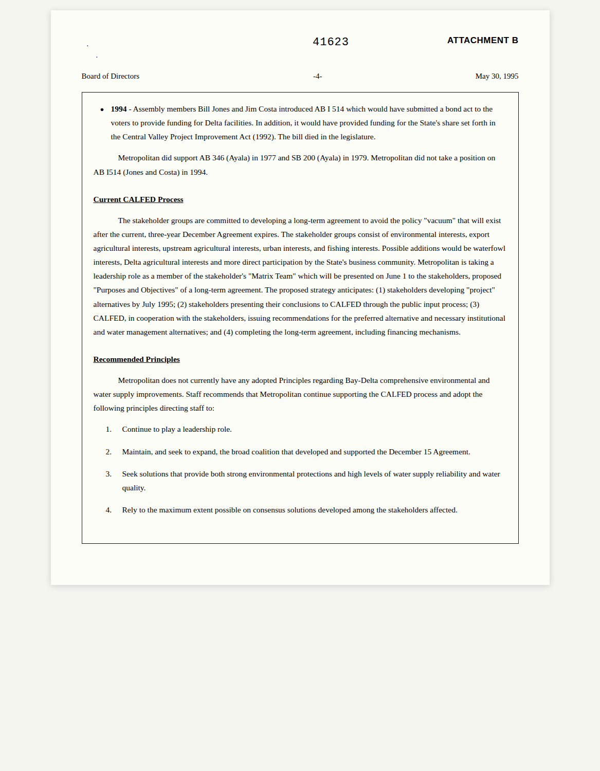. .
41623
ATTACHMENT B
Board of Directors
-4-
May 30, 1995
●
1994 - Assembly members Bill Jones and Jim Costa introduced AB I 514 which would have submitted a bond act to the voters to provide funding for Delta facilities. In addition, it would have provided funding for the State's share set forth in the Central Valley Project Improvement Act (1992). The bill died in the legislature.
Metropolitan did support AB 346 (Ayala) in 1977 and SB 200 (Ayala) in 1979. Metropolitan did not take a position on AB I514 (Jones and Costa) in 1994.
Current CALFED Process
The stakeholder groups are committed to developing a long-term agreement to avoid the policy "vacuum" that will exist after the current, three-year December Agreement expires. The stakeholder groups consist of environmental interests, export agricultural interests, upstream agricultural interests, urban interests, and fishing interests. Possible additions would be waterfowl interests, Delta agricultural interests and more direct participation by the State's business community. Metropolitan is taking a leadership role as a member of the stakeholder's "Matrix Team" which will be presented on June 1 to the stakeholders, proposed "Purposes and Objectives" of a long-term agreement. The proposed strategy anticipates: (1) stakeholders developing "project" alternatives by July 1995; (2) stakeholders presenting their conclusions to CALFED through the public input process; (3) CALFED, in cooperation with the stakeholders, issuing recommendations for the preferred alternative and necessary institutional and water management alternatives; and (4) completing the long-term agreement, including financing mechanisms.
Recommended Principles
Metropolitan does not currently have any adopted Principles regarding Bay-Delta comprehensive environmental and water supply improvements. Staff recommends that Metropolitan continue supporting the CALFED process and adopt the following principles directing staff to:
Continue to play a leadership role.
Maintain, and seek to expand, the broad coalition that developed and supported the December 15 Agreement.
Seek solutions that provide both strong environmental protections and high levels of water supply reliability and water quality.
Rely to the maximum extent possible on consensus solutions developed among the stakeholders affected.